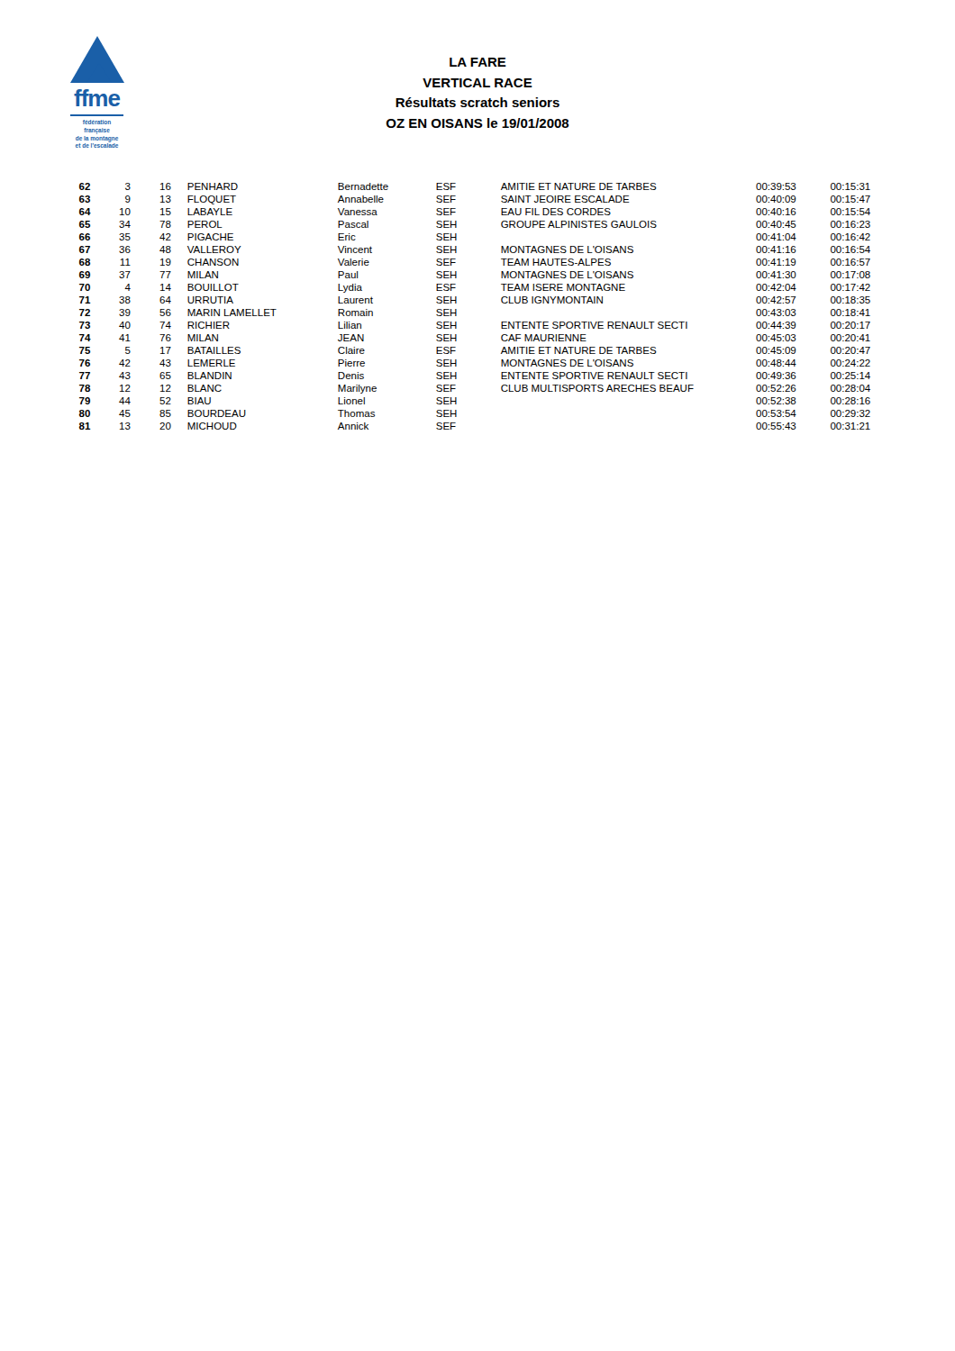ffme
fédération
française
de la montagne
et de l'escalade
LA FARE
VERTICAL RACE
Résultats scratch seniors
OZ EN OISANS le 19/01/2008
| 62 | 3 | 16 | PENHARD | Bernadette | ESF | AMITIE ET NATURE DE TARBES | 00:39:53 | 00:15:31 |
| 63 | 9 | 13 | FLOQUET | Annabelle | SEF | SAINT JEOIRE ESCALADE | 00:40:09 | 00:15:47 |
| 64 | 10 | 15 | LABAYLE | Vanessa | SEF | EAU FIL DES CORDES | 00:40:16 | 00:15:54 |
| 65 | 34 | 78 | PEROL | Pascal | SEH | GROUPE ALPINISTES GAULOIS | 00:40:45 | 00:16:23 |
| 66 | 35 | 42 | PIGACHE | Eric | SEH | | 00:41:04 | 00:16:42 |
| 67 | 36 | 48 | VALLEROY | Vincent | SEH | MONTAGNES DE L'OISANS | 00:41:16 | 00:16:54 |
| 68 | 11 | 19 | CHANSON | Valerie | SEF | TEAM HAUTES-ALPES | 00:41:19 | 00:16:57 |
| 69 | 37 | 77 | MILAN | Paul | SEH | MONTAGNES DE L'OISANS | 00:41:30 | 00:17:08 |
| 70 | 4 | 14 | BOUILLOT | Lydia | ESF | TEAM ISERE MONTAGNE | 00:42:04 | 00:17:42 |
| 71 | 38 | 64 | URRUTIA | Laurent | SEH | CLUB IGNYMONTAIN | 00:42:57 | 00:18:35 |
| 72 | 39 | 56 | MARIN LAMELLET | Romain | SEH | | 00:43:03 | 00:18:41 |
| 73 | 40 | 74 | RICHIER | Lilian | SEH | ENTENTE SPORTIVE RENAULT SECTI | 00:44:39 | 00:20:17 |
| 74 | 41 | 76 | MILAN | JEAN | SEH | CAF MAURIENNE | 00:45:03 | 00:20:41 |
| 75 | 5 | 17 | BATAILLES | Claire | ESF | AMITIE ET NATURE DE TARBES | 00:45:09 | 00:20:47 |
| 76 | 42 | 43 | LEMERLE | Pierre | SEH | MONTAGNES DE L'OISANS | 00:48:44 | 00:24:22 |
| 77 | 43 | 65 | BLANDIN | Denis | SEH | ENTENTE SPORTIVE RENAULT SECTI | 00:49:36 | 00:25:14 |
| 78 | 12 | 12 | BLANC | Marilyne | SEF | CLUB MULTISPORTS ARECHES BEAUF | 00:52:26 | 00:28:04 |
| 79 | 44 | 52 | BIAU | Lionel | SEH | | 00:52:38 | 00:28:16 |
| 80 | 45 | 85 | BOURDEAU | Thomas | SEH | | 00:53:54 | 00:29:32 |
| 81 | 13 | 20 | MICHOUD | Annick | SEF | | 00:55:43 | 00:31:21 |